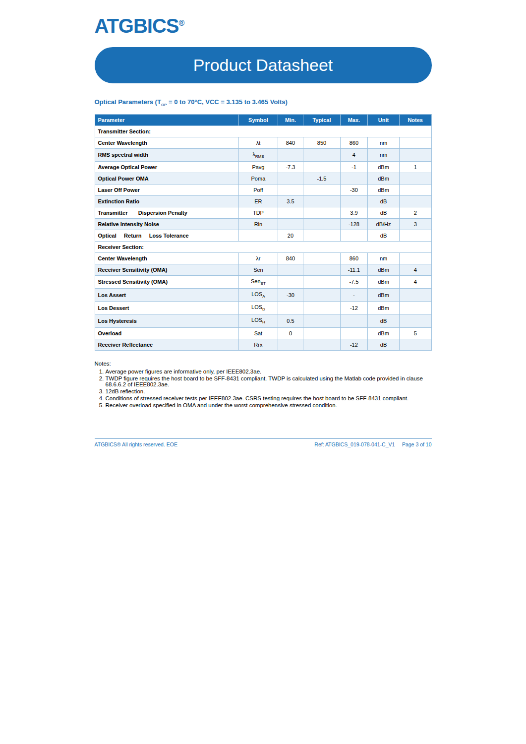ATGBICS®
Product Datasheet
Optical Parameters (TOP = 0 to 70°C, VCC = 3.135 to 3.465 Volts)
| Parameter | Symbol | Min. | Typical | Max. | Unit | Notes |
| --- | --- | --- | --- | --- | --- | --- |
| Transmitter Section: |
| Center Wavelength | λt | 840 | 850 | 860 | nm | |
| RMS spectral width | λ RMS | | | 4 | nm | |
| Average Optical Power | Pavg | -7.3 | | -1 | dBm | 1 |
| Optical Power OMA | Poma | | -1.5 | | dBm | |
| Laser Off Power | Poff | | | -30 | dBm | |
| Extinction Ratio | ER | 3.5 | | | dB | |
| Transmitter Dispersion Penalty | TDP | | | 3.9 | dB | 2 |
| Relative Intensity Noise | Rin | | | -128 | dB/Hz | 3 |
| Optical Return Loss Tolerance | | 20 | | | dB | |
| Receiver Section: |
| Center Wavelength | λr | 840 | | 860 | nm | |
| Receiver Sensitivity (OMA) | Sen | | | -11.1 | dBm | 4 |
| Stressed Sensitivity (OMA) | Sen ST | | | -7.5 | dBm | 4 |
| Los Assert | LOS A | -30 | | - | dBm | |
| Los Dessert | LOS D | | | -12 | dBm | |
| Los Hysteresis | LOS H | 0.5 | | | dB | |
| Overload | Sat | 0 | | | dBm | 5 |
| Receiver Reflectance | Rrx | | | -12 | dB | |
Notes:
Average power figures are informative only, per IEEE802.3ae.
TWDP figure requires the host board to be SFF-8431 compliant. TWDP is calculated using the Matlab code provided in clause 68.6.6.2 of IEEE802.3ae.
12dB reflection.
Conditions of stressed receiver tests per IEEE802.3ae. CSRS testing requires the host board to be SFF-8431 compliant.
Receiver overload specified in OMA and under the worst comprehensive stressed condition.
ATGBICS® All rights reserved. EOE
Ref: ATGBICS_019-078-041-C_V1 Page 3 of 10